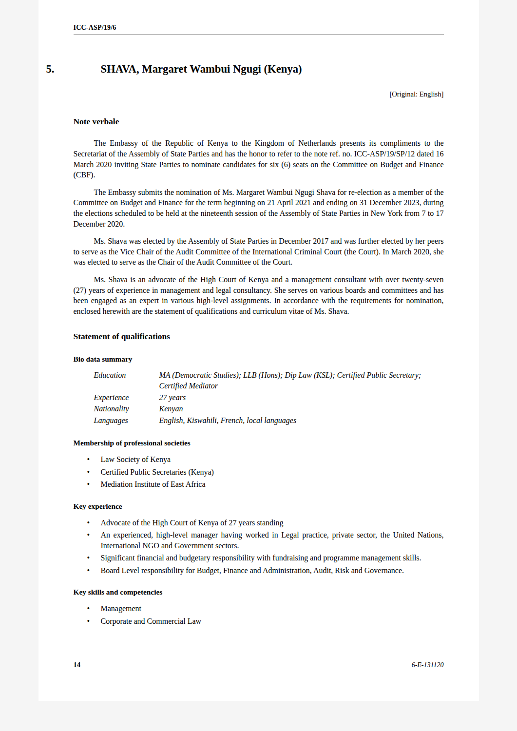ICC-ASP/19/6
5. SHAVA, Margaret Wambui Ngugi (Kenya)
[Original: English]
Note verbale
The Embassy of the Republic of Kenya to the Kingdom of Netherlands presents its compliments to the Secretariat of the Assembly of State Parties and has the honor to refer to the note ref. no. ICC-ASP/19/SP/12 dated 16 March 2020 inviting State Parties to nominate candidates for six (6) seats on the Committee on Budget and Finance (CBF).
The Embassy submits the nomination of Ms. Margaret Wambui Ngugi Shava for re-election as a member of the Committee on Budget and Finance for the term beginning on 21 April 2021 and ending on 31 December 2023, during the elections scheduled to be held at the nineteenth session of the Assembly of State Parties in New York from 7 to 17 December 2020.
Ms. Shava was elected by the Assembly of State Parties in December 2017 and was further elected by her peers to serve as the Vice Chair of the Audit Committee of the International Criminal Court (the Court). In March 2020, she was elected to serve as the Chair of the Audit Committee of the Court.
Ms. Shava is an advocate of the High Court of Kenya and a management consultant with over twenty-seven (27) years of experience in management and legal consultancy. She serves on various boards and committees and has been engaged as an expert in various high-level assignments. In accordance with the requirements for nomination, enclosed herewith are the statement of qualifications and curriculum vitae of Ms. Shava.
Statement of qualifications
Bio data summary
| Education | MA (Democratic Studies); LLB (Hons); Dip Law (KSL); Certified Public Secretary; Certified Mediator |
| Experience | 27 years |
| Nationality | Kenyan |
| Languages | English, Kiswahili, French, local languages |
Membership of professional societies
Law Society of Kenya
Certified Public Secretaries (Kenya)
Mediation Institute of East Africa
Key experience
Advocate of the High Court of Kenya of 27 years standing
An experienced, high-level manager having worked in Legal practice, private sector, the United Nations, International NGO and Government sectors.
Significant financial and budgetary responsibility with fundraising and programme management skills.
Board Level responsibility for Budget, Finance and Administration, Audit, Risk and Governance.
Key skills and competencies
Management
Corporate and Commercial Law
14 6-E-131120